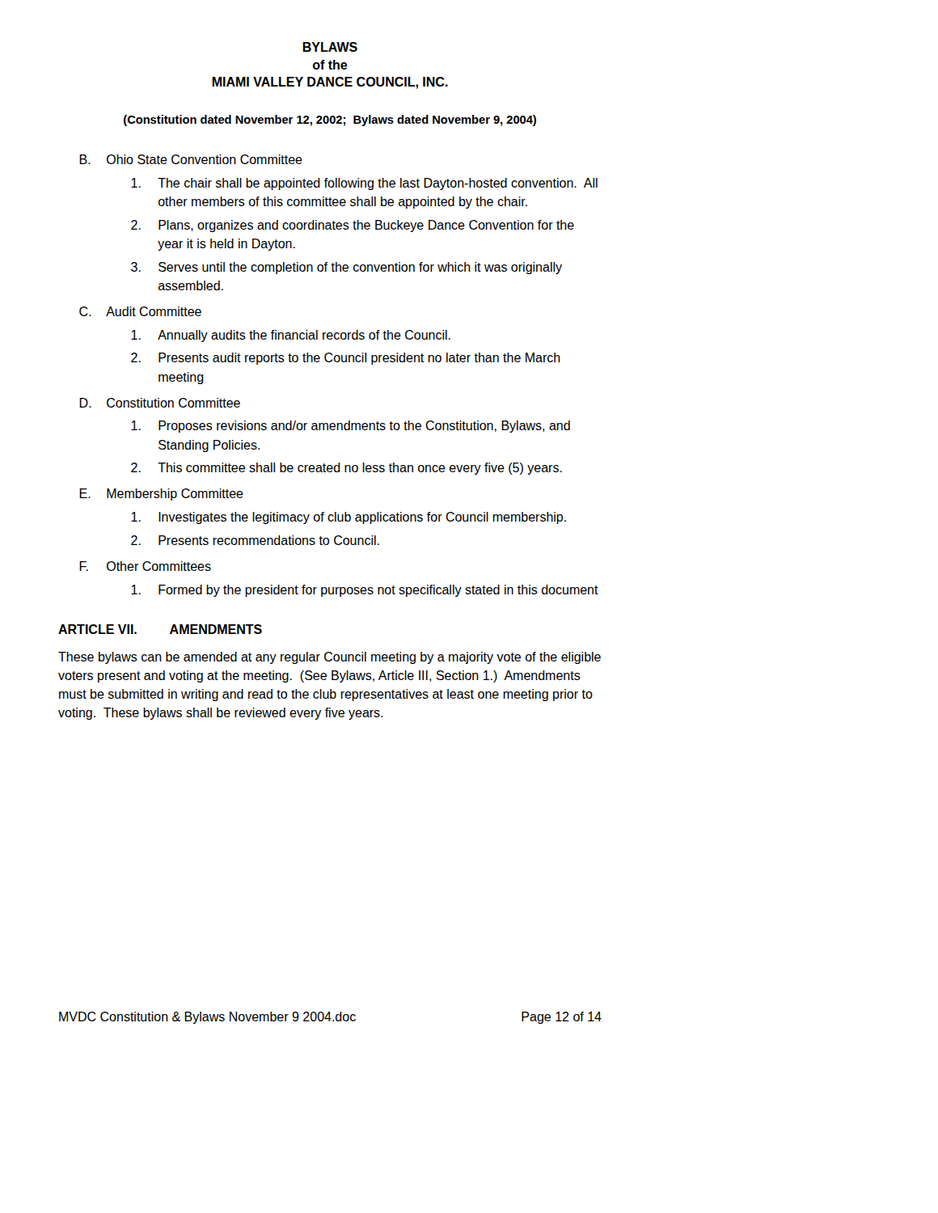BYLAWS
of the
MIAMI VALLEY DANCE COUNCIL, INC.
(Constitution dated November 12, 2002; Bylaws dated November 9, 2004)
B. Ohio State Convention Committee
1. The chair shall be appointed following the last Dayton-hosted convention. All other members of this committee shall be appointed by the chair.
2. Plans, organizes and coordinates the Buckeye Dance Convention for the year it is held in Dayton.
3. Serves until the completion of the convention for which it was originally assembled.
C. Audit Committee
1. Annually audits the financial records of the Council.
2. Presents audit reports to the Council president no later than the March meeting
D. Constitution Committee
1. Proposes revisions and/or amendments to the Constitution, Bylaws, and Standing Policies.
2. This committee shall be created no less than once every five (5) years.
E. Membership Committee
1. Investigates the legitimacy of club applications for Council membership.
2. Presents recommendations to Council.
F. Other Committees
1. Formed by the president for purposes not specifically stated in this document
ARTICLE VII. AMENDMENTS
These bylaws can be amended at any regular Council meeting by a majority vote of the eligible voters present and voting at the meeting. (See Bylaws, Article III, Section 1.) Amendments must be submitted in writing and read to the club representatives at least one meeting prior to voting. These bylaws shall be reviewed every five years.
MVDC Constitution & Bylaws November 9 2004.doc Page 12 of 14